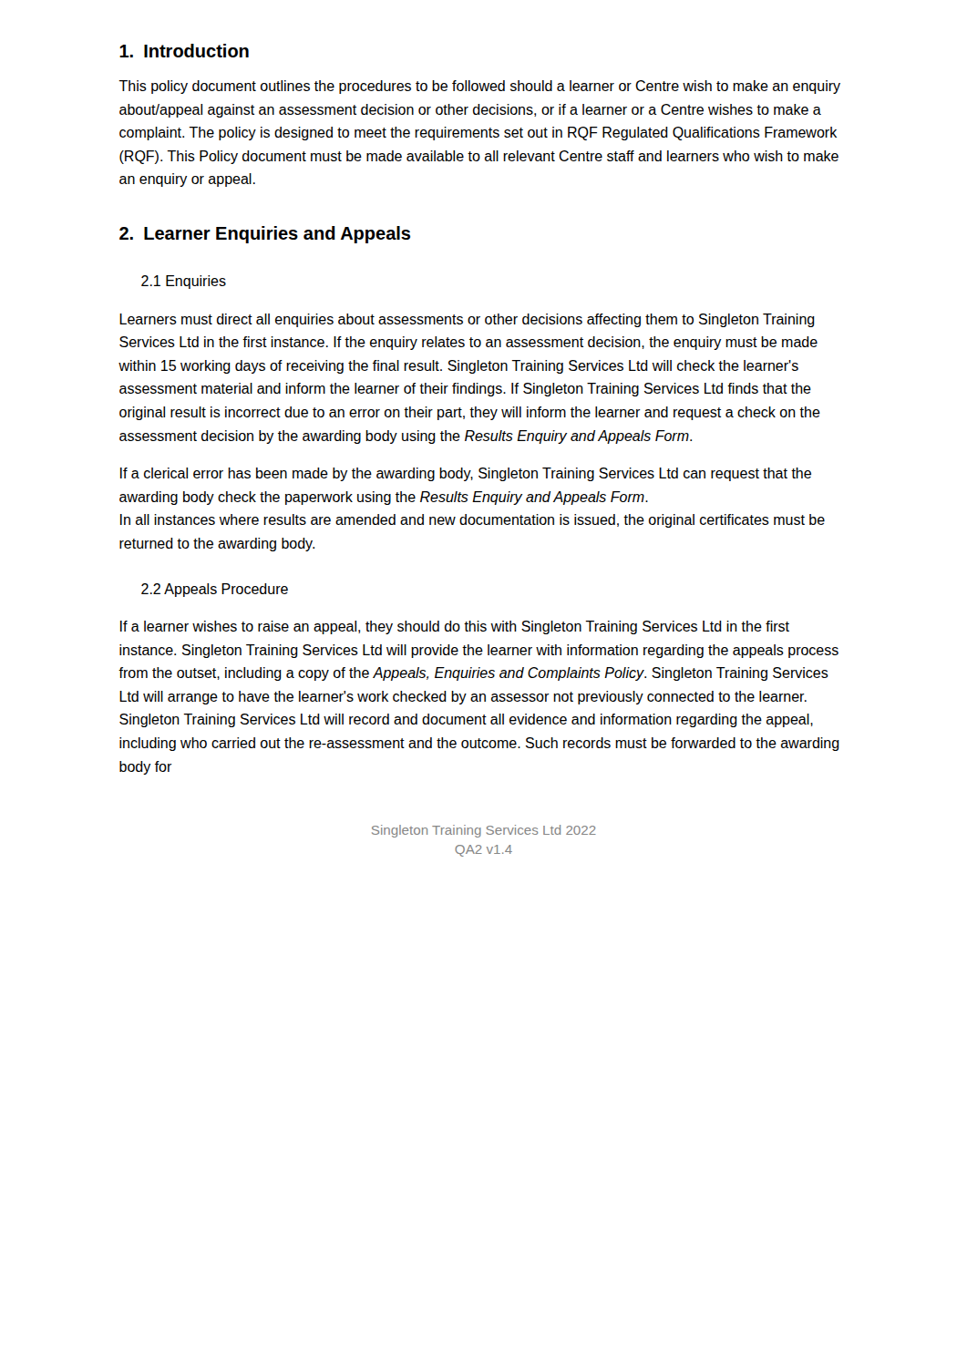1. Introduction
This policy document outlines the procedures to be followed should a learner or Centre wish to make an enquiry about/appeal against an assessment decision or other decisions, or if a learner or a Centre wishes to make a complaint. The policy is designed to meet the requirements set out in RQF Regulated Qualifications Framework (RQF). This Policy document must be made available to all relevant Centre staff and learners who wish to make an enquiry or appeal.
2. Learner Enquiries and Appeals
2.1 Enquiries
Learners must direct all enquiries about assessments or other decisions affecting them to Singleton Training Services Ltd in the first instance. If the enquiry relates to an assessment decision, the enquiry must be made within 15 working days of receiving the final result. Singleton Training Services Ltd will check the learner's assessment material and inform the learner of their findings. If Singleton Training Services Ltd finds that the original result is incorrect due to an error on their part, they will inform the learner and request a check on the assessment decision by the awarding body using the Results Enquiry and Appeals Form.
If a clerical error has been made by the awarding body, Singleton Training Services Ltd can request that the awarding body check the paperwork using the Results Enquiry and Appeals Form.
In all instances where results are amended and new documentation is issued, the original certificates must be returned to the awarding body.
2.2 Appeals Procedure
If a learner wishes to raise an appeal, they should do this with Singleton Training Services Ltd in the first instance. Singleton Training Services Ltd will provide the learner with information regarding the appeals process from the outset, including a copy of the Appeals, Enquiries and Complaints Policy. Singleton Training Services Ltd will arrange to have the learner's work checked by an assessor not previously connected to the learner.
Singleton Training Services Ltd will record and document all evidence and information regarding the appeal, including who carried out the re-assessment and the outcome. Such records must be forwarded to the awarding body for
Singleton Training Services Ltd 2022
QA2 v1.4